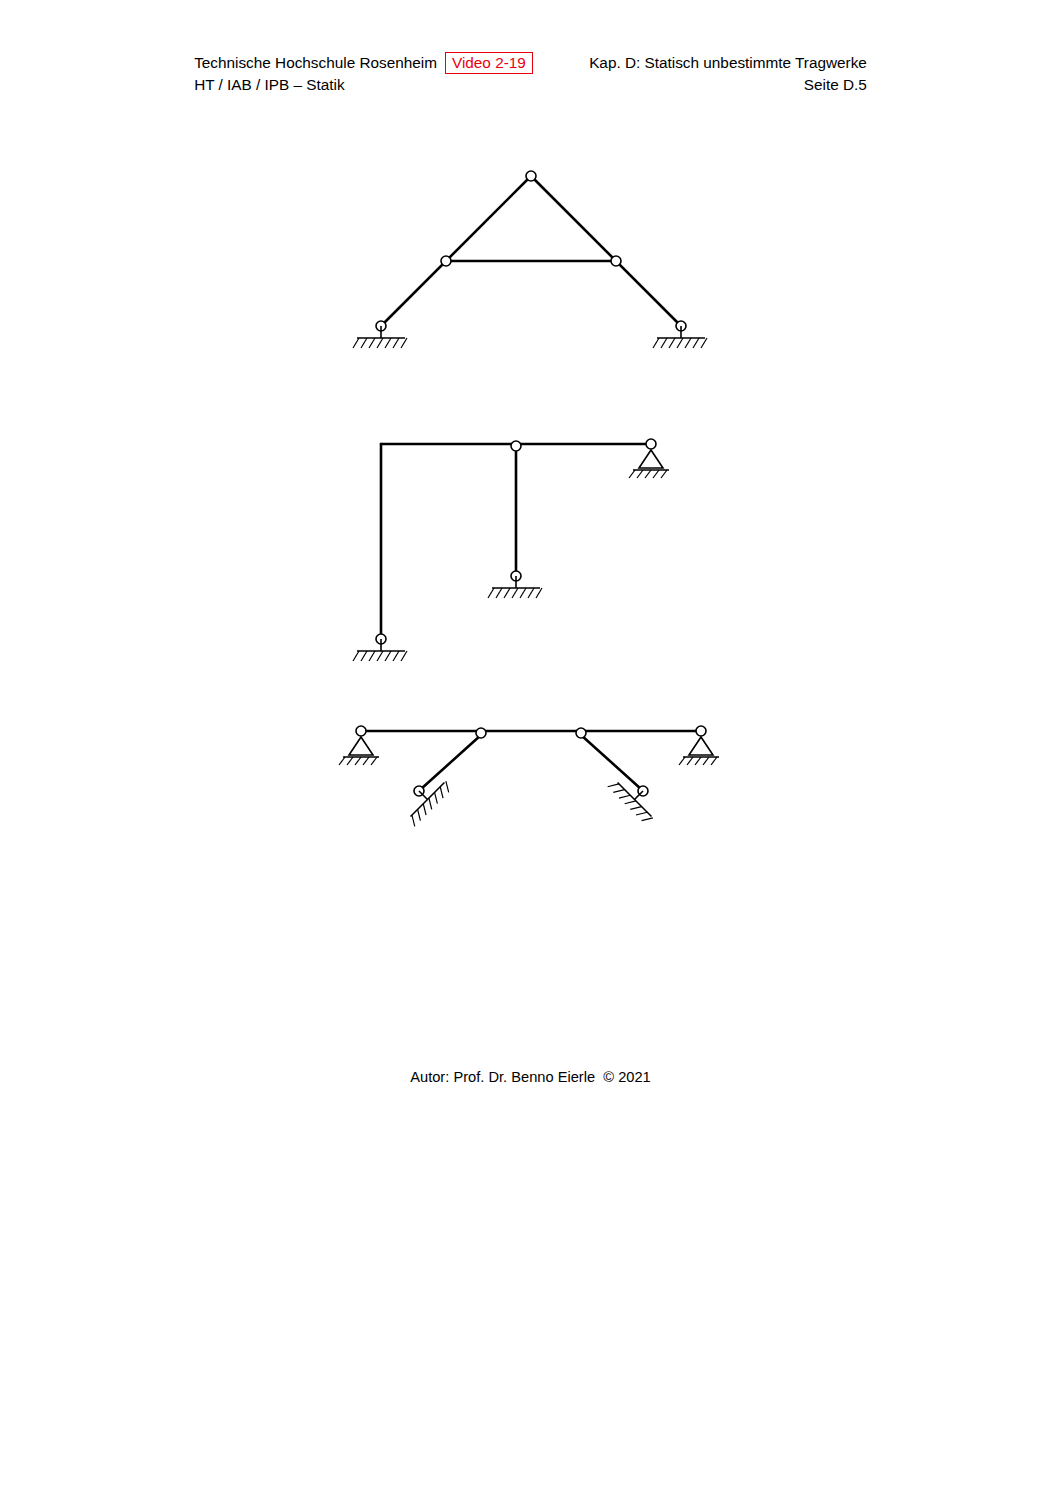Technische Hochschule Rosenheim
Video 2-19
Kap. D: Statisch unbestimmte Tragwerke
HT / IAB / IPB – Statik
Seite D.5
Autor: Prof. Dr. Benno Eierle © 2021